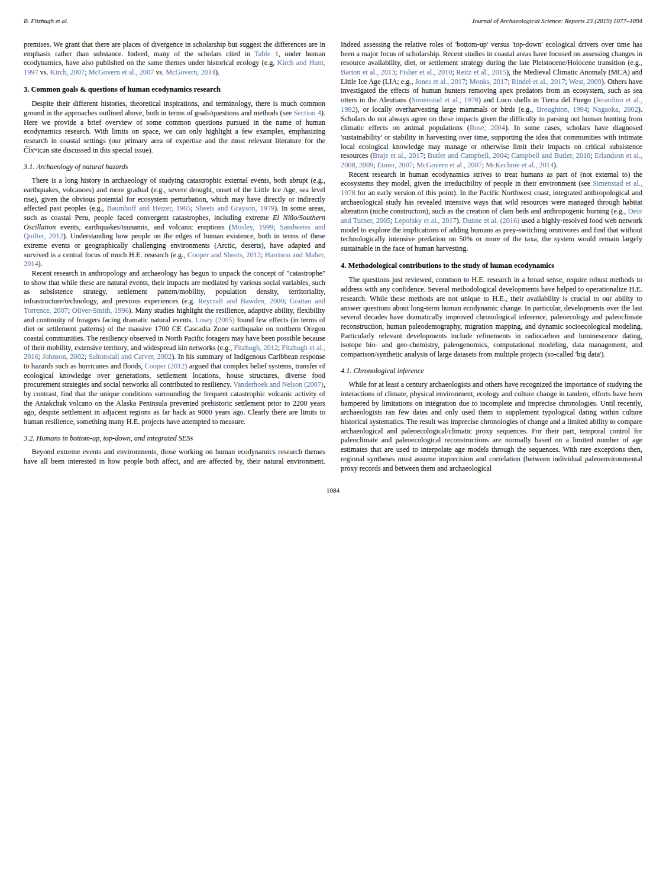B. Fitzhugh et al.
Journal of Archaeological Science: Reports 23 (2019) 1077–1094
premises. We grant that there are places of divergence in scholarship but suggest the differences are in emphasis rather than substance. Indeed, many of the scholars cited in Table 1, under human ecodynamics, have also published on the same themes under historical ecology (e.g, Kirch and Hunt, 1997 vs. Kirch, 2007; McGovern et al., 2007 vs. McGovern, 2014).
3. Common goals & questions of human ecodynamics research
Despite their different histories, theoretical inspirations, and terminology, there is much common ground in the approaches outlined above, both in terms of goals/questions and methods (see Section 4). Here we provide a brief overview of some common questions pursued in the name of human ecodynamics research. With limits on space, we can only highlight a few examples, emphasizing research in coastal settings (our primary area of expertise and the most relevant literature for the Čḯxʷicən site discussed in this special issue).
3.1. Archaeology of natural hazards
There is a long history in archaeology of studying catastrophic external events, both abrupt (e.g., earthquakes, volcanoes) and more gradual (e.g., severe drought, onset of the Little Ice Age, sea level rise), given the obvious potential for ecosystem perturbation, which may have directly or indirectly affected past peoples (e.g., Baumhoff and Heizer, 1965; Sheets and Grayson, 1979). In some areas, such as coastal Peru, people faced convergent catastrophes, including extreme El Niño/Southern Oscillation events, earthquakes/tsunamis, and volcanic eruptions (Mosley, 1999; Sandweiss and Quilter, 2012). Understanding how people on the edges of human existence, both in terms of these extreme events or geographically challenging environments (Arctic, deserts), have adapted and survived is a central focus of much H.E. research (e.g., Cooper and Sheets, 2012; Harrison and Maher, 2014).
Recent research in anthropology and archaeology has begun to unpack the concept of "catastrophe" to show that while these are natural events, their impacts are mediated by various social variables, such as subsistence strategy, settlement pattern/mobility, population density, territoriality, infrastructure/technology, and previous experiences (e.g. Reycraft and Bawden, 2000; Grattan and Torrence, 2007; Oliver-Smith, 1996). Many studies highlight the resilience, adaptive ability, flexibility and continuity of foragers facing dramatic natural events. Losey (2005) found few effects (in terms of diet or settlement patterns) of the massive 1700 CE Cascadia Zone earthquake on northern Oregon coastal communities. The resiliency observed in North Pacific foragers may have been possible because of their mobility, extensive territory, and widespread kin networks (e.g., Fitzhugh, 2012; Fitzhugh et al., 2016; Johnson, 2002; Saltonstall and Carver, 2002). In his summary of Indigenous Caribbean response to hazards such as hurricanes and floods, Cooper (2012) argued that complex belief systems, transfer of ecological knowledge over generations, settlement locations, house structures, diverse food procurement strategies and social networks all contributed to resiliency. Vanderhoek and Nelson (2007), by contrast, find that the unique conditions surrounding the frequent catastrophic volcanic activity of the Aniakchak volcano on the Alaska Peninsula prevented prehistoric settlement prior to 2200 years ago, despite settlement in adjacent regions as far back as 9000 years ago. Clearly there are limits to human resilience, something many H.E. projects have attempted to measure.
3.2. Humans in bottom-up, top-down, and integrated SESs
Beyond extreme events and environments, those working on human ecodynamics research themes have all been interested in how people both affect, and are affected by, their natural environment. Indeed assessing the relative roles of 'bottom-up' versus 'top-down' ecological drivers over time has been a major focus of scholarship. Recent studies in coastal areas have focused on assessing changes in resource availability, diet, or settlement strategy during the late Pleistocene/Holocene transition (e.g., Barton et al., 2013; Fisher et al., 2010; Reitz et al., 2015), the Medieval Climatic Anomaly (MCA) and Little Ice Age (LIA; e.g., Jones et al., 2017; Monks, 2017; Rindel et al., 2017; West, 2009). Others have investigated the effects of human hunters removing apex predators from an ecosystem, such as sea otters in the Aleutians (Simenstad et al., 1978) and Loco shells in Tierra del Fuego (Jerardino et al., 1992), or locally overharvesting large mammals or birds (e.g., Broughton, 1994; Nagaoka, 2002). Scholars do not always agree on these impacts given the difficulty in parsing out human hunting from climatic effects on animal populations (Rose, 2004). In some cases, scholars have diagnosed 'sustainability' or stability in harvesting over time, supporting the idea that communities with intimate local ecological knowledge may manage or otherwise limit their impacts on critical subsistence resources (Braje et al., 2017; Butler and Campbell, 2004; Campbell and Butler, 2010; Erlandson et al., 2008, 2009; Etnier, 2007; McGovern et al., 2007; McKechnie et al., 2014).
Recent research in human ecodynamics strives to treat humans as part of (not external to) the ecosystems they model, given the irreducibility of people in their environment (see Simenstad et al., 1978 for an early version of this point). In the Pacific Northwest coast, integrated anthropological and archaeological study has revealed intensive ways that wild resources were managed through habitat alteration (niche construction), such as the creation of clam beds and anthropogenic burning (e.g., Deur and Turner, 2005; Lepofsky et al., 2017). Dunne et al. (2016) used a highly-resolved food web network model to explore the implications of adding humans as prey-switching omnivores and find that without technologically intensive predation on 50% or more of the taxa, the system would remain largely sustainable in the face of human harvesting.
4. Methodological contributions to the study of human ecodynamics
The questions just reviewed, common to H.E. research in a broad sense, require robust methods to address with any confidence. Several methodological developments have helped to operationalize H.E. research. While these methods are not unique to H.E., their availability is crucial to our ability to answer questions about long-term human ecodynamic change. In particular, developments over the last several decades have dramatically improved chronological inference, paleoecology and paleoclimate reconstruction, human paleodemography, migration mapping, and dynamic socioecological modeling. Particularly relevant developments include refinements in radiocarbon and luminescence dating, isotope bio- and geo-chemistry, paleogenomics, computational modeling, data management, and comparison/synthetic analysis of large datasets from multiple projects (so-called 'big data').
4.1. Chronological inference
While for at least a century archaeologists and others have recognized the importance of studying the interactions of climate, physical environment, ecology and culture change in tandem, efforts have been hampered by limitations on integration due to incomplete and imprecise chronologies. Until recently, archaeologists ran few dates and only used them to supplement typological dating within culture historical systematics. The result was imprecise chronologies of change and a limited ability to compare archaeological and paleoecological/climatic proxy sequences. For their part, temporal control for paleoclimate and paleoecological reconstructions are normally based on a limited number of age estimates that are used to interpolate age models through the sequences. With rare exceptions then, regional syntheses must assume imprecision and correlation (between individual paleoenvironmental proxy records and between them and archaeological
1084